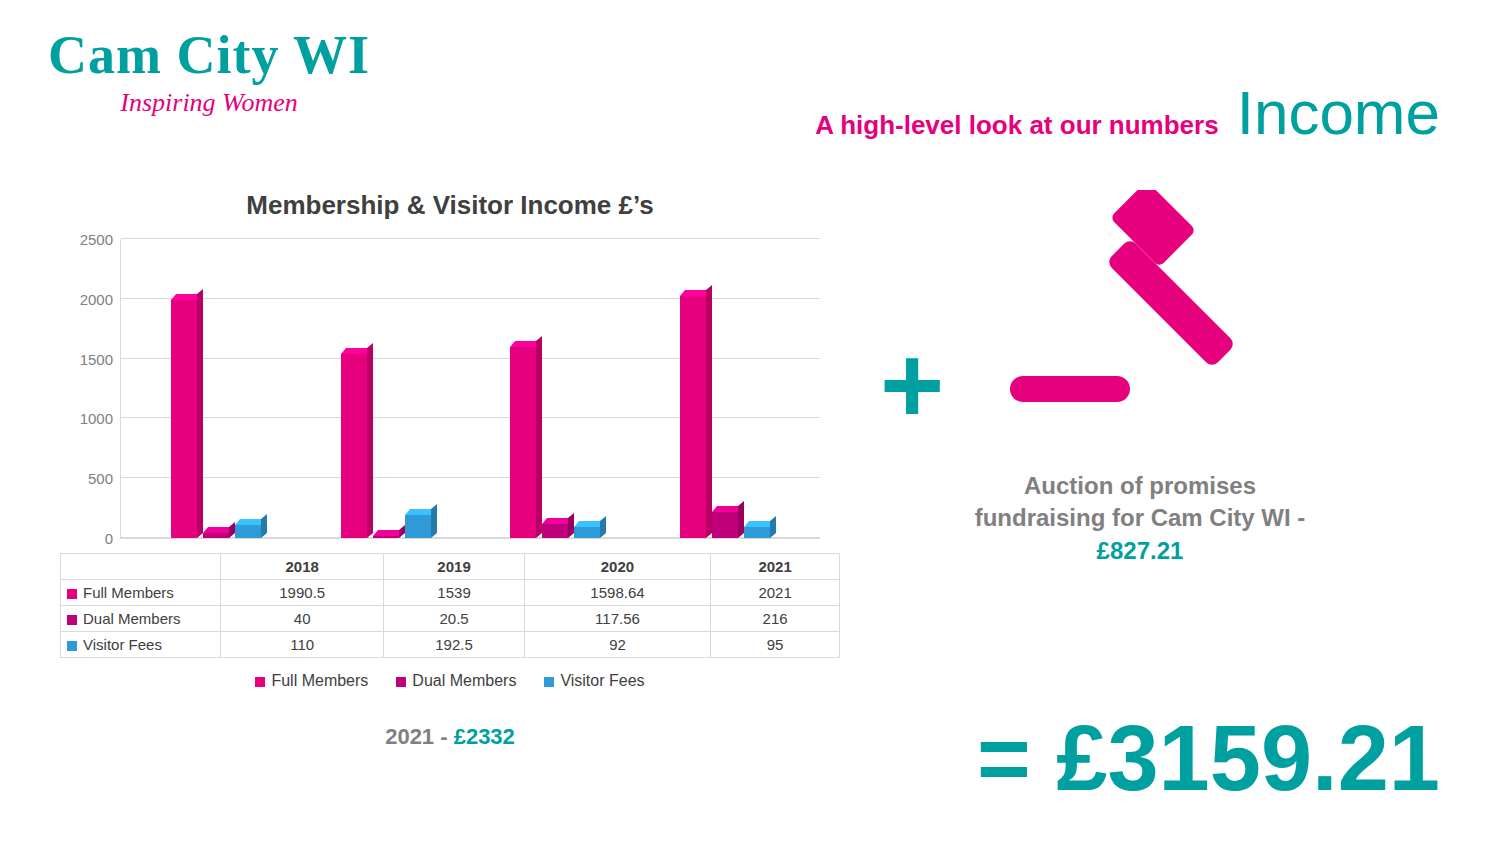Cam City WI
Inspiring Women
A high-level look at our numbers
Income
Membership & Visitor Income £’s
2500
2000
1500
1000
500
0
| | 2018 | 2019 | 2020 | 2021 |
| --- | --- | --- | --- | --- |
| Full Members | 1990.5 | 1539 | 1598.64 | 2021 |
| Dual Members | 40 | 20.5 | 117.56 | 216 |
| Visitor Fees | 110 | 192.5 | 92 | 95 |
Full Members
Dual Members
Visitor Fees
2021 - £2332
+
Auction of promises
fundraising for Cam City WI -
£827.21
= £3159.21